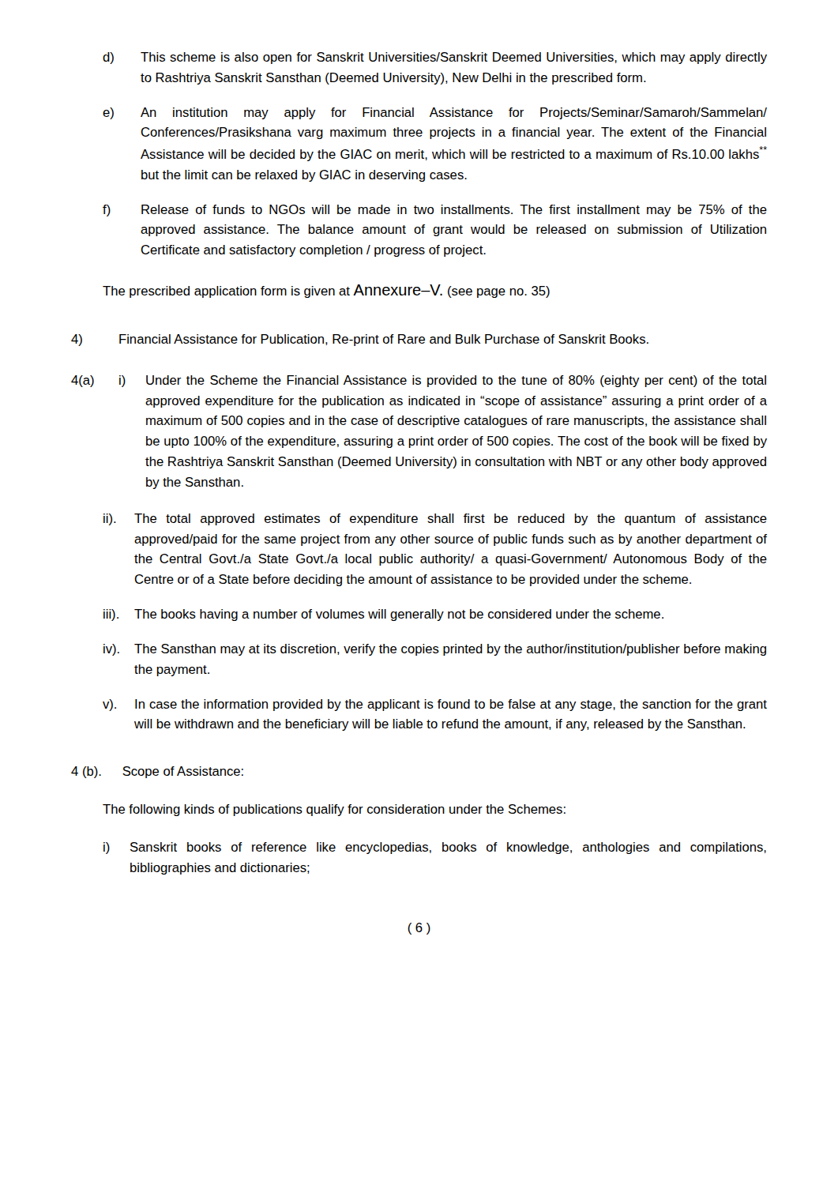d)
This scheme is also open for Sanskrit Universities/Sanskrit Deemed Universities, which may apply directly to Rashtriya Sanskrit Sansthan (Deemed University), New Delhi in the prescribed form.
e)
An institution may apply for Financial Assistance for Projects/Seminar/Samaroh/Sammelan/ Conferences/Prasikshana varg maximum three projects in a financial year. The extent of the Financial Assistance will be decided by the GIAC on merit, which will be restricted to a maximum of Rs.10.00 lakhs** but the limit can be relaxed by GIAC in deserving cases.
f)
Release of funds to NGOs will be made in two installments. The first installment may be 75% of the approved assistance. The balance amount of grant would be released on submission of Utilization Certificate and satisfactory completion / progress of project.
The prescribed application form is given at Annexure–V. (see page no. 35)
4)
Financial Assistance for Publication, Re-print of Rare and Bulk Purchase of Sanskrit Books.
4(a)
i)
Under the Scheme the Financial Assistance is provided to the tune of 80% (eighty per cent) of the total approved expenditure for the publication as indicated in “scope of assistance” assuring a print order of a maximum of 500 copies and in the case of descriptive catalogues of rare manuscripts, the assistance shall be upto 100% of the expenditure, assuring a print order of 500 copies. The cost of the book will be fixed by the Rashtriya Sanskrit Sansthan (Deemed University) in consultation with NBT or any other body approved by the Sansthan.
ii).
The total approved estimates of expenditure shall first be reduced by the quantum of assistance approved/paid for the same project from any other source of public funds such as by another department of the Central Govt./a State Govt./a local public authority/ a quasi-Government/ Autonomous Body of the Centre or of a State before deciding the amount of assistance to be provided under the scheme.
iii).
The books having a number of volumes will generally not be considered under the scheme.
iv).
The Sansthan may at its discretion, verify the copies printed by the author/institution/publisher before making the payment.
v).
In case the information provided by the applicant is found to be false at any stage, the sanction for the grant will be withdrawn and the beneficiary will be liable to refund the amount, if any, released by the Sansthan.
4 (b). Scope of Assistance:
The following kinds of publications qualify for consideration under the Schemes:
i)
Sanskrit books of reference like encyclopedias, books of knowledge, anthologies and compilations, bibliographies and dictionaries;
( 6 )